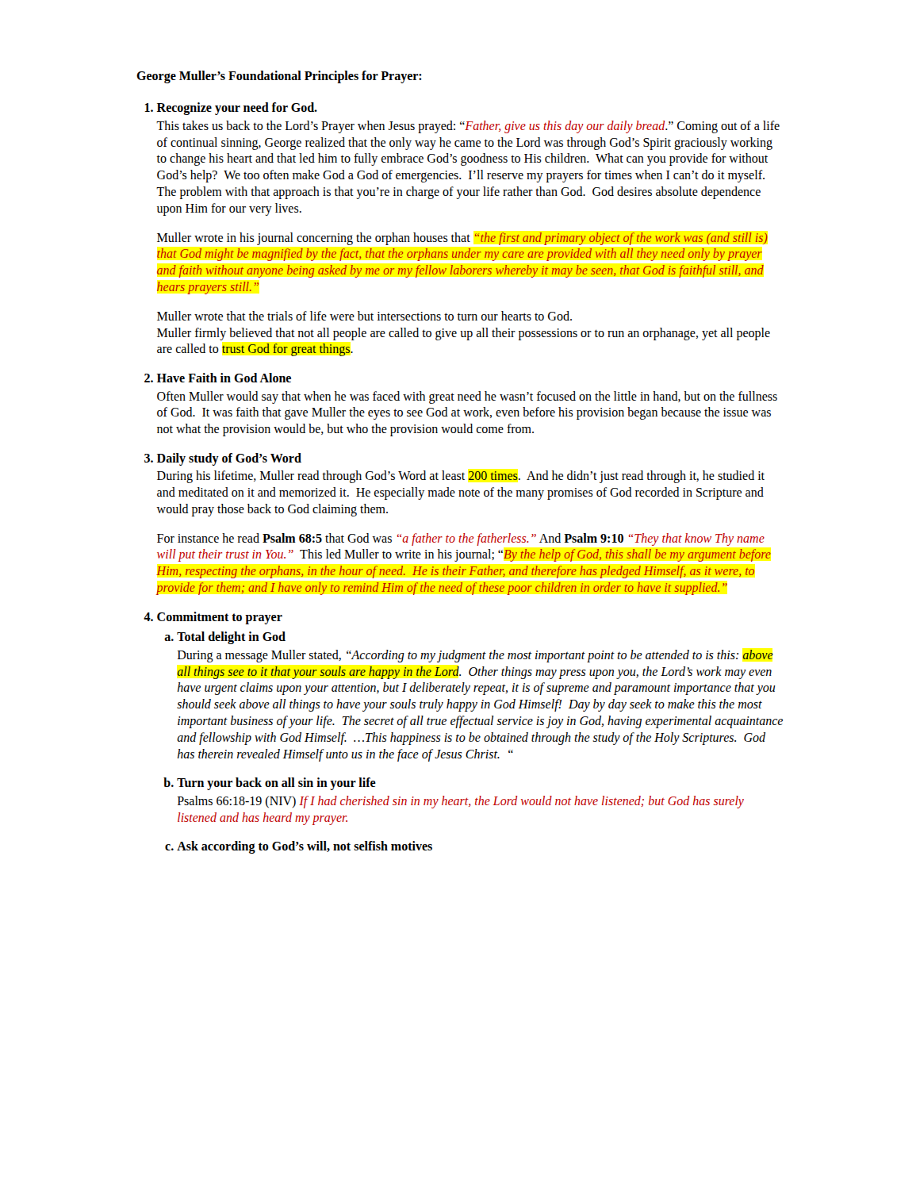George Muller’s Foundational Principles for Prayer:
Recognize your need for God.
This takes us back to the Lord’s Prayer when Jesus prayed: “Father, give us this day our daily bread.” Coming out of a life of continual sinning, George realized that the only way he came to the Lord was through God’s Spirit graciously working to change his heart and that led him to fully embrace God’s goodness to His children. What can you provide for without God’s help? We too often make God a God of emergencies. I’ll reserve my prayers for times when I can’t do it myself. The problem with that approach is that you’re in charge of your life rather than God. God desires absolute dependence upon Him for our very lives.
Muller wrote in his journal concerning the orphan houses that “the first and primary object of the work was (and still is) that God might be magnified by the fact, that the orphans under my care are provided with all they need only by prayer and faith without anyone being asked by me or my fellow laborers whereby it may be seen, that God is faithful still, and hears prayers still.”
Muller wrote that the trials of life were but intersections to turn our hearts to God.
Muller firmly believed that not all people are called to give up all their possessions or to run an orphanage, yet all people are called to trust God for great things.
Have Faith in God Alone
Often Muller would say that when he was faced with great need he wasn’t focused on the little in hand, but on the fullness of God. It was faith that gave Muller the eyes to see God at work, even before his provision began because the issue was not what the provision would be, but who the provision would come from.
Daily study of God’s Word
During his lifetime, Muller read through God’s Word at least 200 times. And he didn’t just read through it, he studied it and meditated on it and memorized it. He especially made note of the many promises of God recorded in Scripture and would pray those back to God claiming them.
For instance he read Psalm 68:5 that God was “a father to the fatherless.” And Psalm 9:10 “They that know Thy name will put their trust in You.” This led Muller to write in his journal; “By the help of God, this shall be my argument before Him, respecting the orphans, in the hour of need. He is their Father, and therefore has pledged Himself, as it were, to provide for them; and I have only to remind Him of the need of these poor children in order to have it supplied.”
Commitment to prayer
Total delight in God
During a message Muller stated, “According to my judgment the most important point to be attended to is this: above all things see to it that your souls are happy in the Lord. Other things may press upon you, the Lord’s work may even have urgent claims upon your attention, but I deliberately repeat, it is of supreme and paramount importance that you should seek above all things to have your souls truly happy in God Himself! Day by day seek to make this the most important business of your life. The secret of all true effectual service is joy in God, having experimental acquaintance and fellowship with God Himself. …This happiness is to be obtained through the study of the Holy Scriptures. God has therein revealed Himself unto us in the face of Jesus Christ. “
Turn your back on all sin in your life
Psalms 66:18-19 (NIV) If I had cherished sin in my heart, the Lord would not have listened; but God has surely listened and has heard my prayer.
Ask according to God’s will, not selfish motives